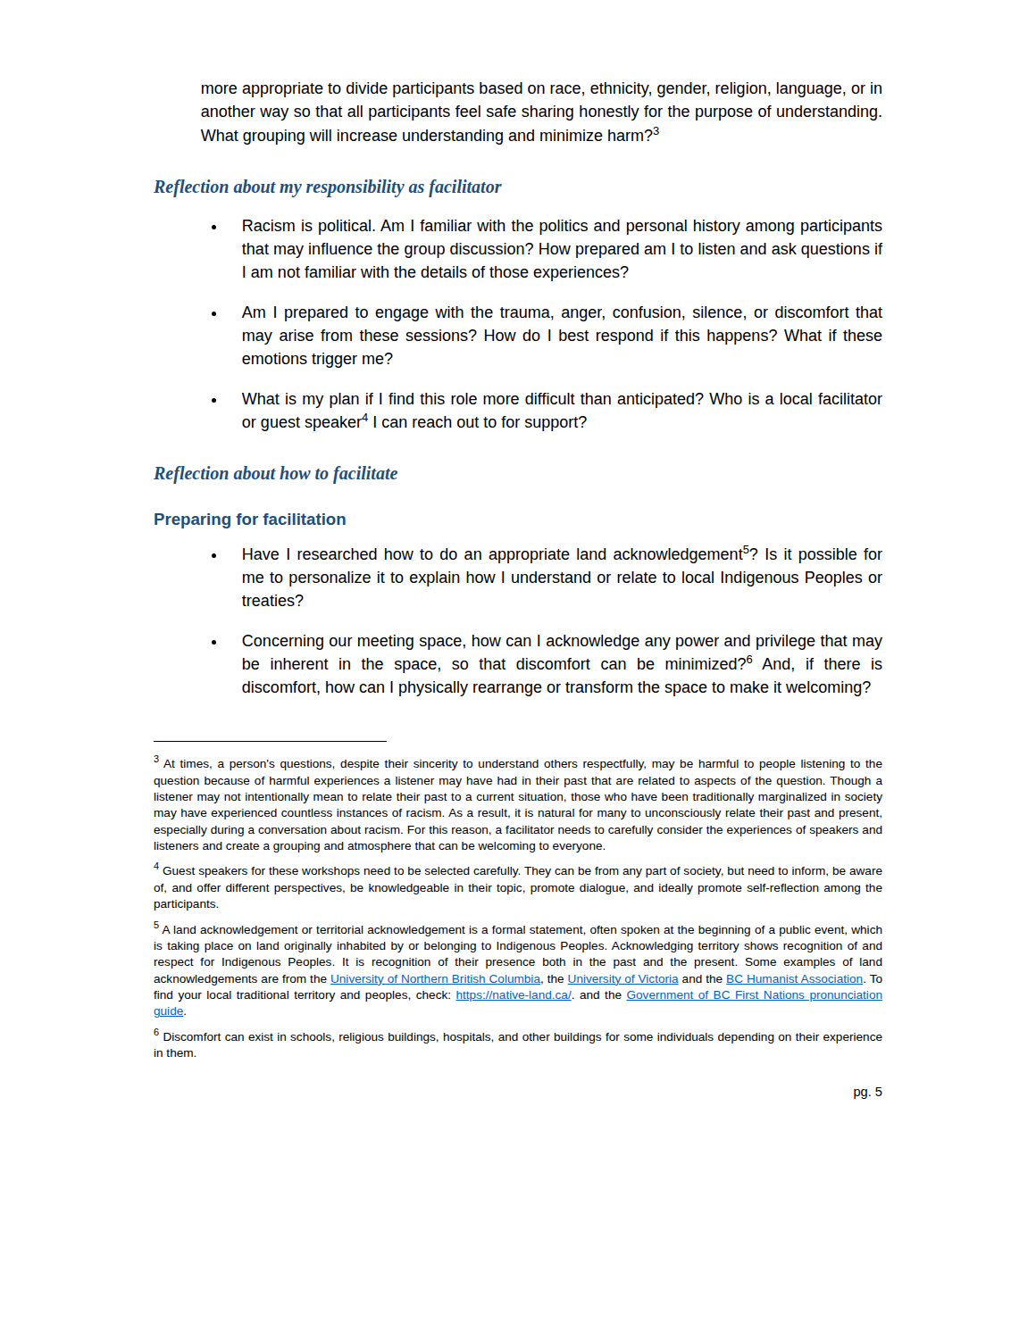more appropriate to divide participants based on race, ethnicity, gender, religion, language, or in another way so that all participants feel safe sharing honestly for the purpose of understanding. What grouping will increase understanding and minimize harm?3
Reflection about my responsibility as facilitator
Racism is political. Am I familiar with the politics and personal history among participants that may influence the group discussion? How prepared am I to listen and ask questions if I am not familiar with the details of those experiences?
Am I prepared to engage with the trauma, anger, confusion, silence, or discomfort that may arise from these sessions? How do I best respond if this happens? What if these emotions trigger me?
What is my plan if I find this role more difficult than anticipated? Who is a local facilitator or guest speaker4 I can reach out to for support?
Reflection about how to facilitate
Preparing for facilitation
Have I researched how to do an appropriate land acknowledgement5? Is it possible for me to personalize it to explain how I understand or relate to local Indigenous Peoples or treaties?
Concerning our meeting space, how can I acknowledge any power and privilege that may be inherent in the space, so that discomfort can be minimized?6 And, if there is discomfort, how can I physically rearrange or transform the space to make it welcoming?
3 At times, a person's questions, despite their sincerity to understand others respectfully, may be harmful to people listening to the question because of harmful experiences a listener may have had in their past that are related to aspects of the question. Though a listener may not intentionally mean to relate their past to a current situation, those who have been traditionally marginalized in society may have experienced countless instances of racism. As a result, it is natural for many to unconsciously relate their past and present, especially during a conversation about racism. For this reason, a facilitator needs to carefully consider the experiences of speakers and listeners and create a grouping and atmosphere that can be welcoming to everyone.
4 Guest speakers for these workshops need to be selected carefully. They can be from any part of society, but need to inform, be aware of, and offer different perspectives, be knowledgeable in their topic, promote dialogue, and ideally promote self-reflection among the participants.
5 A land acknowledgement or territorial acknowledgement is a formal statement, often spoken at the beginning of a public event, which is taking place on land originally inhabited by or belonging to Indigenous Peoples. Acknowledging territory shows recognition of and respect for Indigenous Peoples. It is recognition of their presence both in the past and the present. Some examples of land acknowledgements are from the University of Northern British Columbia, the University of Victoria and the BC Humanist Association. To find your local traditional territory and peoples, check: https://native-land.ca/. and the Government of BC First Nations pronunciation guide.
6 Discomfort can exist in schools, religious buildings, hospitals, and other buildings for some individuals depending on their experience in them.
pg. 5